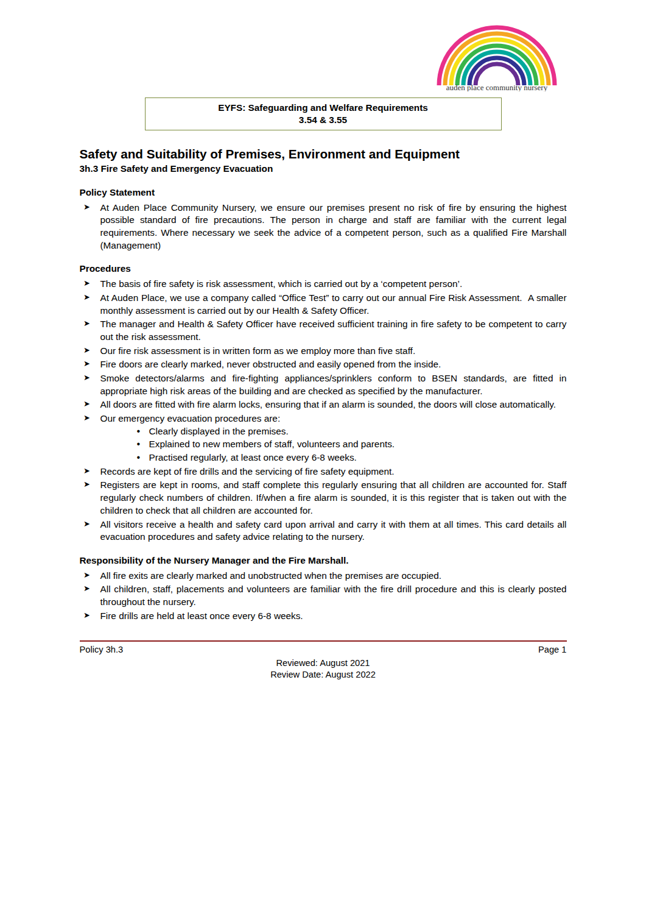EYFS: Safeguarding and Welfare Requirements
3.54 & 3.55
Safety and Suitability of Premises, Environment and Equipment
3h.3 Fire Safety and Emergency Evacuation
Policy Statement
At Auden Place Community Nursery, we ensure our premises present no risk of fire by ensuring the highest possible standard of fire precautions. The person in charge and staff are familiar with the current legal requirements. Where necessary we seek the advice of a competent person, such as a qualified Fire Marshall (Management)
Procedures
The basis of fire safety is risk assessment, which is carried out by a ‘competent person’.
At Auden Place, we use a company called “Office Test” to carry out our annual Fire Risk Assessment. A smaller monthly assessment is carried out by our Health & Safety Officer.
The manager and Health & Safety Officer have received sufficient training in fire safety to be competent to carry out the risk assessment.
Our fire risk assessment is in written form as we employ more than five staff.
Fire doors are clearly marked, never obstructed and easily opened from the inside.
Smoke detectors/alarms and fire-fighting appliances/sprinklers conform to BSEN standards, are fitted in appropriate high risk areas of the building and are checked as specified by the manufacturer.
All doors are fitted with fire alarm locks, ensuring that if an alarm is sounded, the doors will close automatically.
Our emergency evacuation procedures are:
Clearly displayed in the premises.
Explained to new members of staff, volunteers and parents.
Practised regularly, at least once every 6-8 weeks.
Records are kept of fire drills and the servicing of fire safety equipment.
Registers are kept in rooms, and staff complete this regularly ensuring that all children are accounted for. Staff regularly check numbers of children. If/when a fire alarm is sounded, it is this register that is taken out with the children to check that all children are accounted for.
All visitors receive a health and safety card upon arrival and carry it with them at all times. This card details all evacuation procedures and safety advice relating to the nursery.
Responsibility of the Nursery Manager and the Fire Marshall.
All fire exits are clearly marked and unobstructed when the premises are occupied.
All children, staff, placements and volunteers are familiar with the fire drill procedure and this is clearly posted throughout the nursery.
Fire drills are held at least once every 6-8 weeks.
Policy 3h.3 Page 1
Reviewed: August 2021
Review Date: August 2022